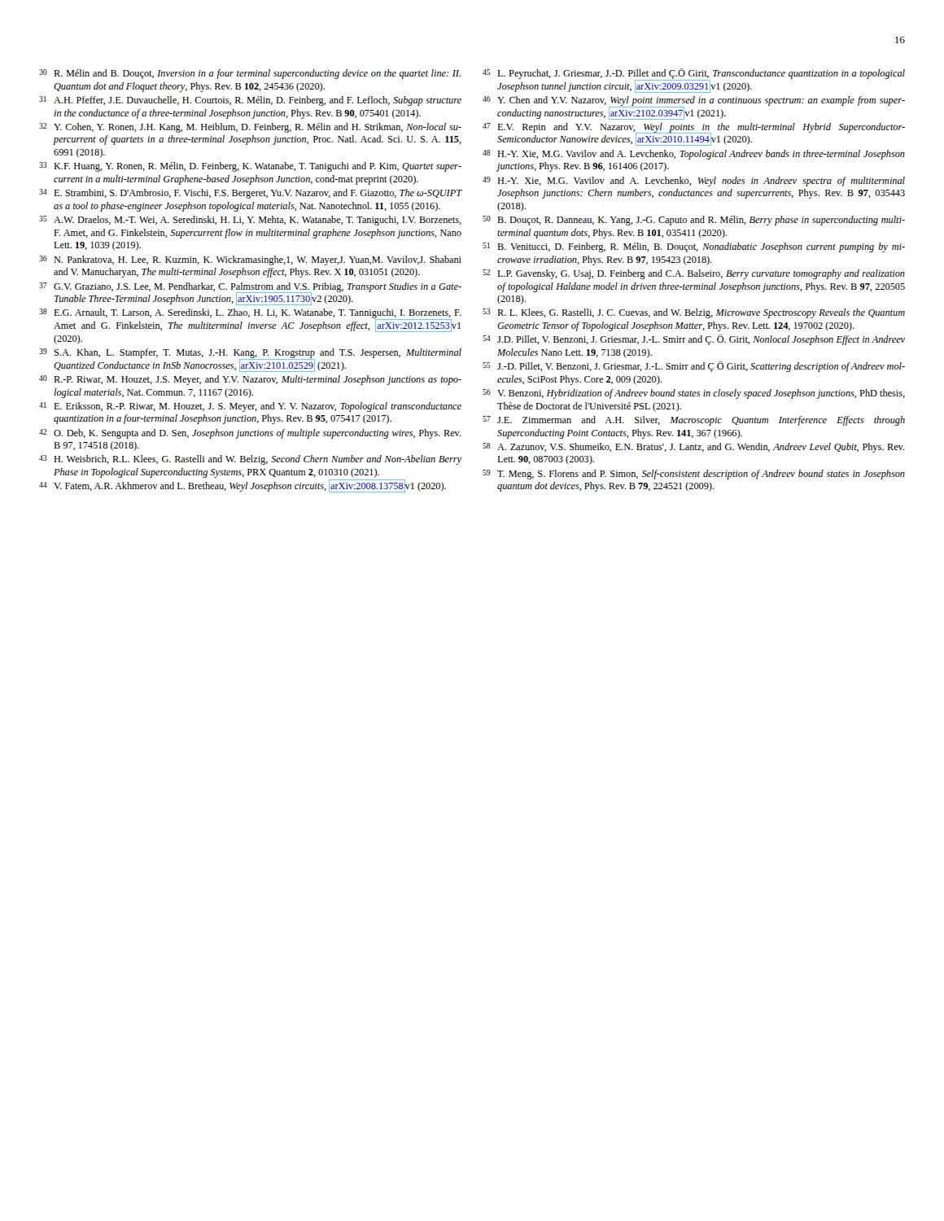16
30R. Mélin and B. Douçot, Inversion in a four terminal superconducting device on the quartet line: II. Quantum dot and Floquet theory, Phys. Rev. B 102, 245436 (2020).
31A.H. Pfeffer, J.E. Duvauchelle, H. Courtois, R. Mélin, D. Feinberg, and F. Lefloch, Subgap structure in the conductance of a three-terminal Josephson junction, Phys. Rev. B 90, 075401 (2014).
32Y. Cohen, Y. Ronen, J.H. Kang, M. Heiblum, D. Feinberg, R. Mélin and H. Strikman, Non-local supercurrent of quartets in a three-terminal Josephson junction, Proc. Natl. Acad. Sci. U. S. A. 115, 6991 (2018).
33K.F. Huang, Y. Ronen, R. Mélin, D. Feinberg, K. Watanabe, T. Taniguchi and P. Kim, Quartet supercurrent in a multi-terminal Graphene-based Josephson Junction, cond-mat preprint (2020).
34E. Strambini, S. D'Ambrosio, F. Vischi, F.S. Bergeret, Yu.V. Nazarov, and F. Giazotto, The ω-SQUIPT as a tool to phase-engineer Josephson topological materials, Nat. Nanotechnol. 11, 1055 (2016).
35A.W. Draelos, M.-T. Wei, A. Seredinski, H. Li, Y. Mehta, K. Watanabe, T. Taniguchi, I.V. Borzenets, F. Amet, and G. Finkelstein, Supercurrent flow in multiterminal graphene Josephson junctions, Nano Lett. 19, 1039 (2019).
36N. Pankratova, H. Lee, R. Kuzmin, K. Wickramasinghe,1, W. Mayer,J. Yuan,M. Vavilov,J. Shabani and V. Manucharyan, The multi-terminal Josephson effect, Phys. Rev. X 10, 031051 (2020).
37G.V. Graziano, J.S. Lee, M. Pendharkar, C. Palmstrom and V.S. Pribiag, Transport Studies in a Gate-Tunable Three-Terminal Josephson Junction, arXiv:1905.11730v2 (2020).
38E.G. Arnault, T. Larson, A. Seredinski, L. Zhao, H. Li, K. Watanabe, T. Tanniguchi, I. Borzenets, F. Amet and G. Finkelstein, The multiterminal inverse AC Josephson effect, arXiv:2012.15253v1 (2020).
39S.A. Khan, L. Stampfer, T. Mutas, J.-H. Kang, P. Krogstrup and T.S. Jespersen, Multiterminal Quantized Conductance in InSb Nanocrosses, arXiv:2101.02529 (2021).
40R.-P. Riwar, M. Houzet, J.S. Meyer, and Y.V. Nazarov, Multi-terminal Josephson junctions as topological materials, Nat. Commun. 7, 11167 (2016).
41E. Eriksson, R.-P. Riwar, M. Houzet, J. S. Meyer, and Y. V. Nazarov, Topological transconductance quantization in a four-terminal Josephson junction, Phys. Rev. B 95, 075417 (2017).
42O. Deb, K. Sengupta and D. Sen, Josephson junctions of multiple superconducting wires, Phys. Rev. B 97, 174518 (2018).
43H. Weisbrich, R.L. Klees, G. Rastelli and W. Belzig, Second Chern Number and Non-Abelian Berry Phase in Topological Superconducting Systems, PRX Quantum 2, 010310 (2021).
44V. Fatem, A.R. Akhmerov and L. Bretheau, Weyl Josephson circuits, arXiv:2008.13758v1 (2020).
45L. Peyruchat, J. Griesmar, J.-D. Pillet and Ç.Ö Girit, Transconductance quantization in a topological Josephson tunnel junction circuit, arXiv:2009.03291v1 (2020).
46Y. Chen and Y.V. Nazarov, Weyl point immersed in a continuous spectrum: an example from superconducting nanostructures, arXiv:2102.03947v1 (2021).
47E.V. Repin and Y.V. Nazarov, Weyl points in the multi-terminal Hybrid Superconductor-Semiconductor Nanowire devices, arXiv:2010.11494v1 (2020).
48H.-Y. Xie, M.G. Vavilov and A. Levchenko, Topological Andreev bands in three-terminal Josephson junctions, Phys. Rev. B 96, 161406 (2017).
49H.-Y. Xie, M.G. Vavilov and A. Levchenko, Weyl nodes in Andreev spectra of multiterminal Josephson junctions: Chern numbers, conductances and supercurrents, Phys. Rev. B 97, 035443 (2018).
50B. Douçot, R. Danneau, K. Yang, J.-G. Caputo and R. Mélin, Berry phase in superconducting multiterminal quantum dots, Phys. Rev. B 101, 035411 (2020).
51B. Venitucci, D. Feinberg, R. Mélin, B. Douçot, Nonadiabatic Josephson current pumping by microwave irradiation, Phys. Rev. B 97, 195423 (2018).
52L.P. Gavensky, G. Usaj, D. Feinberg and C.A. Balseiro, Berry curvature tomography and realization of topological Haldane model in driven three-terminal Josephson junctions, Phys. Rev. B 97, 220505 (2018).
53R. L. Klees, G. Rastelli, J. C. Cuevas, and W. Belzig, Microwave Spectroscopy Reveals the Quantum Geometric Tensor of Topological Josephson Matter, Phys. Rev. Lett. 124, 197002 (2020).
54J.D. Pillet, V. Benzoni, J. Griesmar, J.-L. Smirr and Ç. Ö. Girit, Nonlocal Josephson Effect in Andreev Molecules Nano Lett. 19, 7138 (2019).
55J.-D. Pillet, V. Benzoni, J. Griesmar, J.-L. Smirr and Ç Ö Girit, Scattering description of Andreev molecules, SciPost Phys. Core 2, 009 (2020).
56V. Benzoni, Hybridization of Andreev bound states in closely spaced Josephson junctions, PhD thesis, Thèse de Doctorat de l'Université PSL (2021).
57J.E. Zimmerman and A.H. Silver, Macroscopic Quantum Interference Effects through Superconducting Point Contacts, Phys. Rev. 141, 367 (1966).
58A. Zazunov, V.S. Shumeiko, E.N. Bratus', J. Lantz, and G. Wendin, Andreev Level Qubit, Phys. Rev. Lett. 90, 087003 (2003).
59T. Meng, S. Florens and P. Simon, Self-consistent description of Andreev bound states in Josephson quantum dot devices, Phys. Rev. B 79, 224521 (2009).